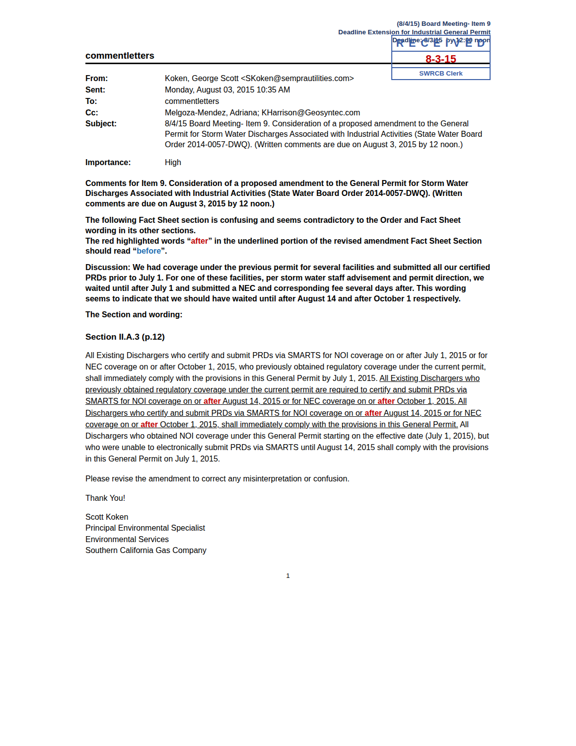(8/4/15) Board Meeting- Item 9
Deadline Extension for Industrial General Permit
Deadline: 8/3/15 by 12:00 noon
R E C E I V E D
8-3-15
SWRCB Clerk
commentletters
| From: | Koken, George Scott <SKoken@semprautilities.com> |
| Sent: | Monday, August 03, 2015 10:35 AM |
| To: | commentletters |
| Cc: | Melgoza-Mendez, Adriana; KHarrison@Geosyntec.com |
| Subject: | 8/4/15 Board Meeting- Item 9. Consideration of a proposed amendment to the General Permit for Storm Water Discharges Associated with Industrial Activities (State Water Board Order 2014-0057-DWQ). (Written comments are due on August 3, 2015 by 12 noon.) |
| Importance: | High |
Comments for Item 9. Consideration of a proposed amendment to the General Permit for Storm Water Discharges Associated with Industrial Activities (State Water Board Order 2014-0057-DWQ). (Written comments are due on August 3, 2015 by 12 noon.)
The following Fact Sheet section is confusing and seems contradictory to the Order and Fact Sheet wording in its other sections.
The red highlighted words “after” in the underlined portion of the revised amendment Fact Sheet Section should read “before”.
Discussion: We had coverage under the previous permit for several facilities and submitted all our certified PRDs prior to July 1. For one of these facilities, per storm water staff advisement and permit direction, we waited until after July 1 and submitted a NEC and corresponding fee several days after. This wording seems to indicate that we should have waited until after August 14 and after October 1 respectively.
The Section and wording:
Section II.A.3 (p.12)
All Existing Dischargers who certify and submit PRDs via SMARTS for NOI coverage on or after July 1, 2015 or for NEC coverage on or after October 1, 2015, who previously obtained regulatory coverage under the current permit, shall immediately comply with the provisions in this General Permit by July 1, 2015. All Existing Dischargers who previously obtained regulatory coverage under the current permit are required to certify and submit PRDs via SMARTS for NOI coverage on or after August 14, 2015 or for NEC coverage on or after October 1, 2015. All Dischargers who certify and submit PRDs via SMARTS for NOI coverage on or after August 14, 2015 or for NEC coverage on or after October 1, 2015, shall immediately comply with the provisions in this General Permit. All Dischargers who obtained NOI coverage under this General Permit starting on the effective date (July 1, 2015), but who were unable to electronically submit PRDs via SMARTS until August 14, 2015 shall comply with the provisions in this General Permit on July 1, 2015.
Please revise the amendment to correct any misinterpretation or confusion.
Thank You!
Scott Koken
Principal Environmental Specialist
Environmental Services
Southern California Gas Company
1